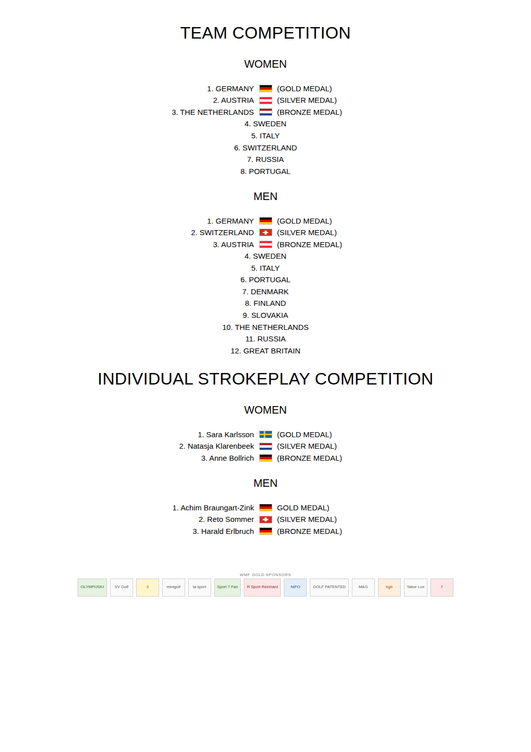TEAM COMPETITION
WOMEN
1. GERMANY (GOLD MEDAL)
2. AUSTRIA (SILVER MEDAL)
3. THE NETHERLANDS (BRONZE MEDAL)
4. SWEDEN
5. ITALY
6. SWITZERLAND
7. RUSSIA
8. PORTUGAL
MEN
1. GERMANY (GOLD MEDAL)
2. SWITZERLAND (SILVER MEDAL)
3. AUSTRIA (BRONZE MEDAL)
4. SWEDEN
5. ITALY
6. PORTUGAL
7. DENMARK
8. FINLAND
9. SLOVAKIA
10. THE NETHERLANDS
11. RUSSIA
12. GREAT BRITAIN
INDIVIDUAL STROKEPLAY COMPETITION
WOMEN
1. Sara Karlsson (GOLD MEDAL)
2. Natasja Klarenbeek (SILVER MEDAL)
3. Anne Bollrich (BRONZE MEDAL)
MEN
1. Achim Braungart-Zink GOLD MEDAL)
2. Reto Sommer (SILVER MEDAL)
3. Harald Erlbruch (BRONZE MEDAL)
WMF GOLD SPONSORS
OLYMPIJSKI
SV Golf
3
minigolf
la-sport
Sport 7 Fan
R Sport Reinhard
NIFO
GOLF PATENTED
M&G
bgb
Tabor Lux
f